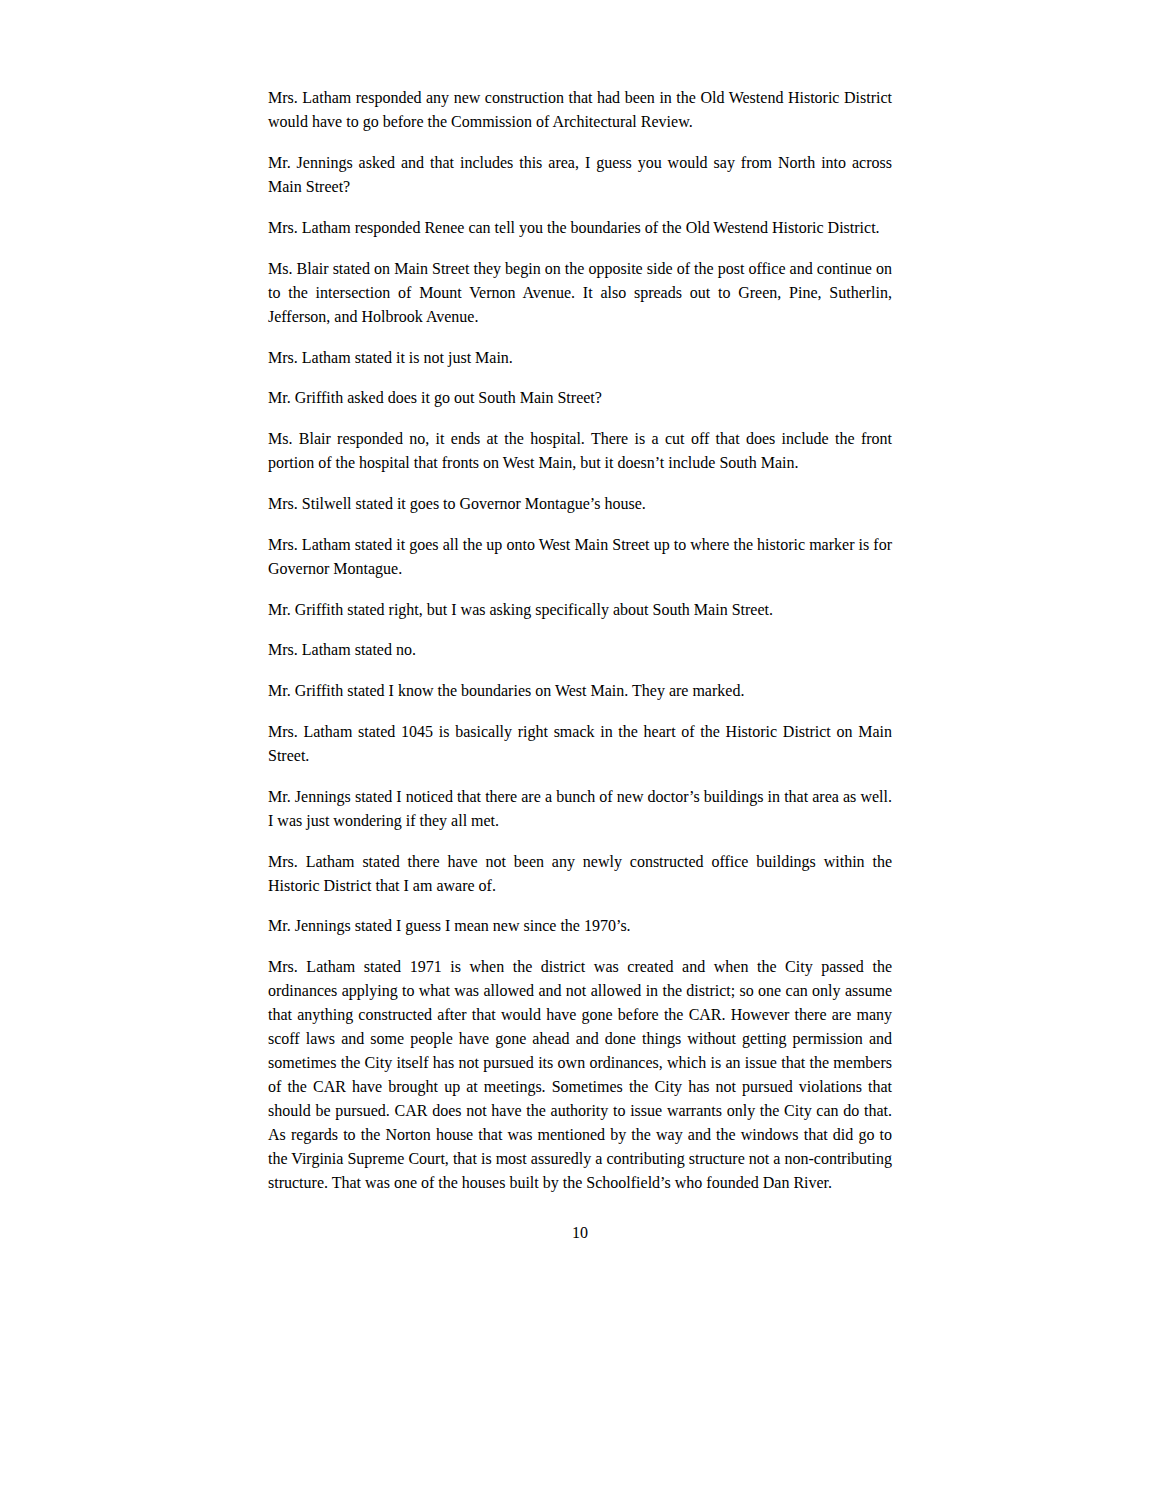Mrs. Latham responded any new construction that had been in the Old Westend Historic District would have to go before the Commission of Architectural Review.
Mr. Jennings asked and that includes this area, I guess you would say from North into across Main Street?
Mrs. Latham responded Renee can tell you the boundaries of the Old Westend Historic District.
Ms. Blair stated on Main Street they begin on the opposite side of the post office and continue on to the intersection of Mount Vernon Avenue. It also spreads out to Green, Pine, Sutherlin, Jefferson, and Holbrook Avenue.
Mrs. Latham stated it is not just Main.
Mr. Griffith asked does it go out South Main Street?
Ms. Blair responded no, it ends at the hospital. There is a cut off that does include the front portion of the hospital that fronts on West Main, but it doesn’t include South Main.
Mrs. Stilwell stated it goes to Governor Montague’s house.
Mrs. Latham stated it goes all the up onto West Main Street up to where the historic marker is for Governor Montague.
Mr. Griffith stated right, but I was asking specifically about South Main Street.
Mrs. Latham stated no.
Mr. Griffith stated I know the boundaries on West Main. They are marked.
Mrs. Latham stated 1045 is basically right smack in the heart of the Historic District on Main Street.
Mr. Jennings stated I noticed that there are a bunch of new doctor’s buildings in that area as well. I was just wondering if they all met.
Mrs. Latham stated there have not been any newly constructed office buildings within the Historic District that I am aware of.
Mr. Jennings stated I guess I mean new since the 1970’s.
Mrs. Latham stated 1971 is when the district was created and when the City passed the ordinances applying to what was allowed and not allowed in the district; so one can only assume that anything constructed after that would have gone before the CAR. However there are many scoff laws and some people have gone ahead and done things without getting permission and sometimes the City itself has not pursued its own ordinances, which is an issue that the members of the CAR have brought up at meetings. Sometimes the City has not pursued violations that should be pursued. CAR does not have the authority to issue warrants only the City can do that. As regards to the Norton house that was mentioned by the way and the windows that did go to the Virginia Supreme Court, that is most assuredly a contributing structure not a non-contributing structure. That was one of the houses built by the Schoolfield’s who founded Dan River.
10